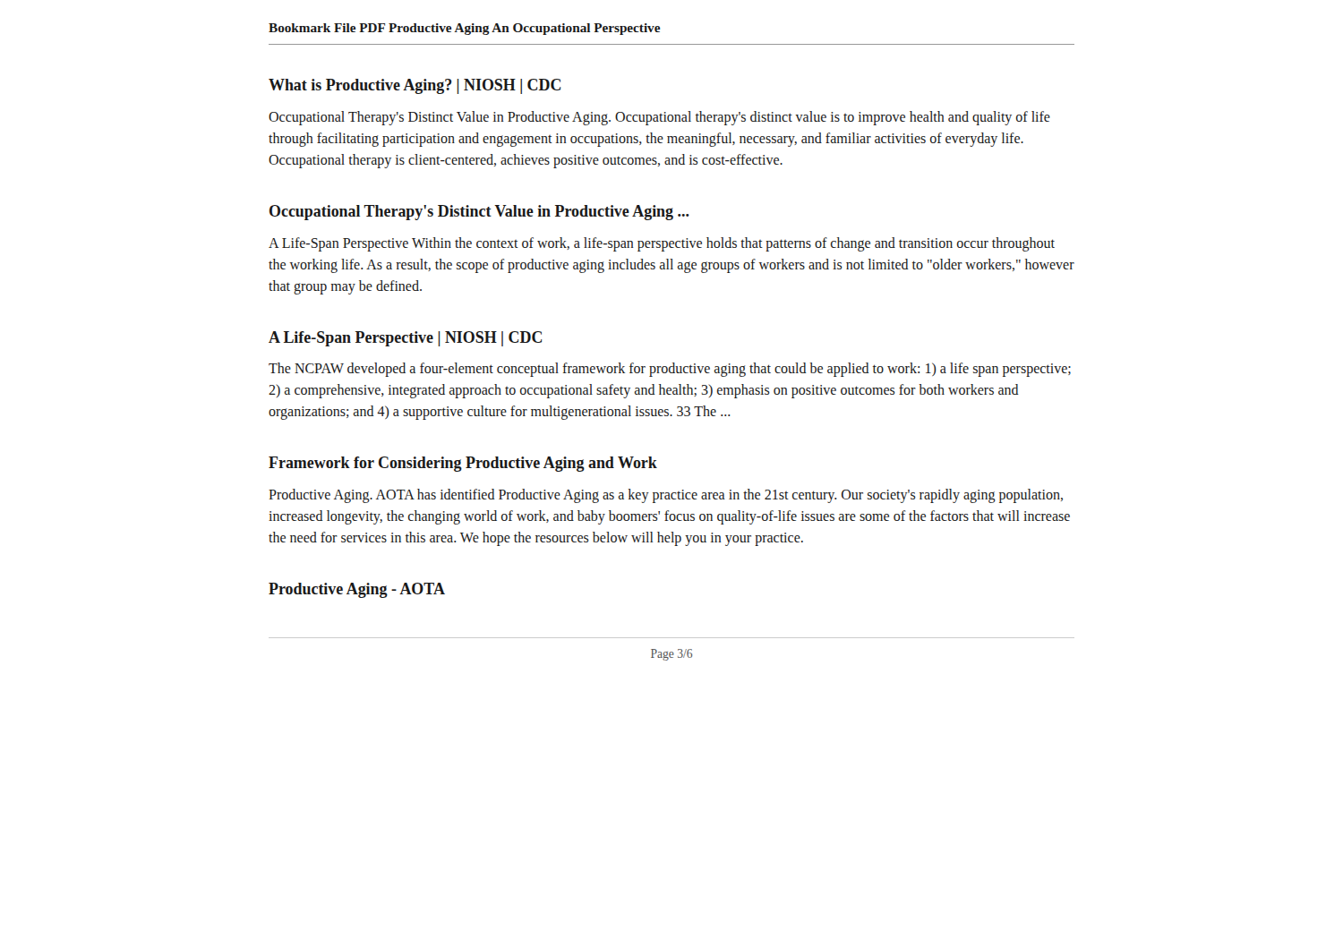Bookmark File PDF Productive Aging An Occupational Perspective
What is Productive Aging? | NIOSH | CDC
Occupational Therapy's Distinct Value in Productive Aging. Occupational therapy's distinct value is to improve health and quality of life through facilitating participation and engagement in occupations, the meaningful, necessary, and familiar activities of everyday life. Occupational therapy is client-centered, achieves positive outcomes, and is cost-effective.
Occupational Therapy's Distinct Value in Productive Aging ...
A Life-Span Perspective Within the context of work, a life-span perspective holds that patterns of change and transition occur throughout the working life. As a result, the scope of productive aging includes all age groups of workers and is not limited to "older workers," however that group may be defined.
A Life-Span Perspective | NIOSH | CDC
The NCPAW developed a four-element conceptual framework for productive aging that could be applied to work: 1) a life span perspective; 2) a comprehensive, integrated approach to occupational safety and health; 3) emphasis on positive outcomes for both workers and organizations; and 4) a supportive culture for multigenerational issues. 33 The ...
Framework for Considering Productive Aging and Work
Productive Aging. AOTA has identified Productive Aging as a key practice area in the 21st century. Our society's rapidly aging population, increased longevity, the changing world of work, and baby boomers' focus on quality-of-life issues are some of the factors that will increase the need for services in this area. We hope the resources below will help you in your practice.
Productive Aging - AOTA
Page 3/6